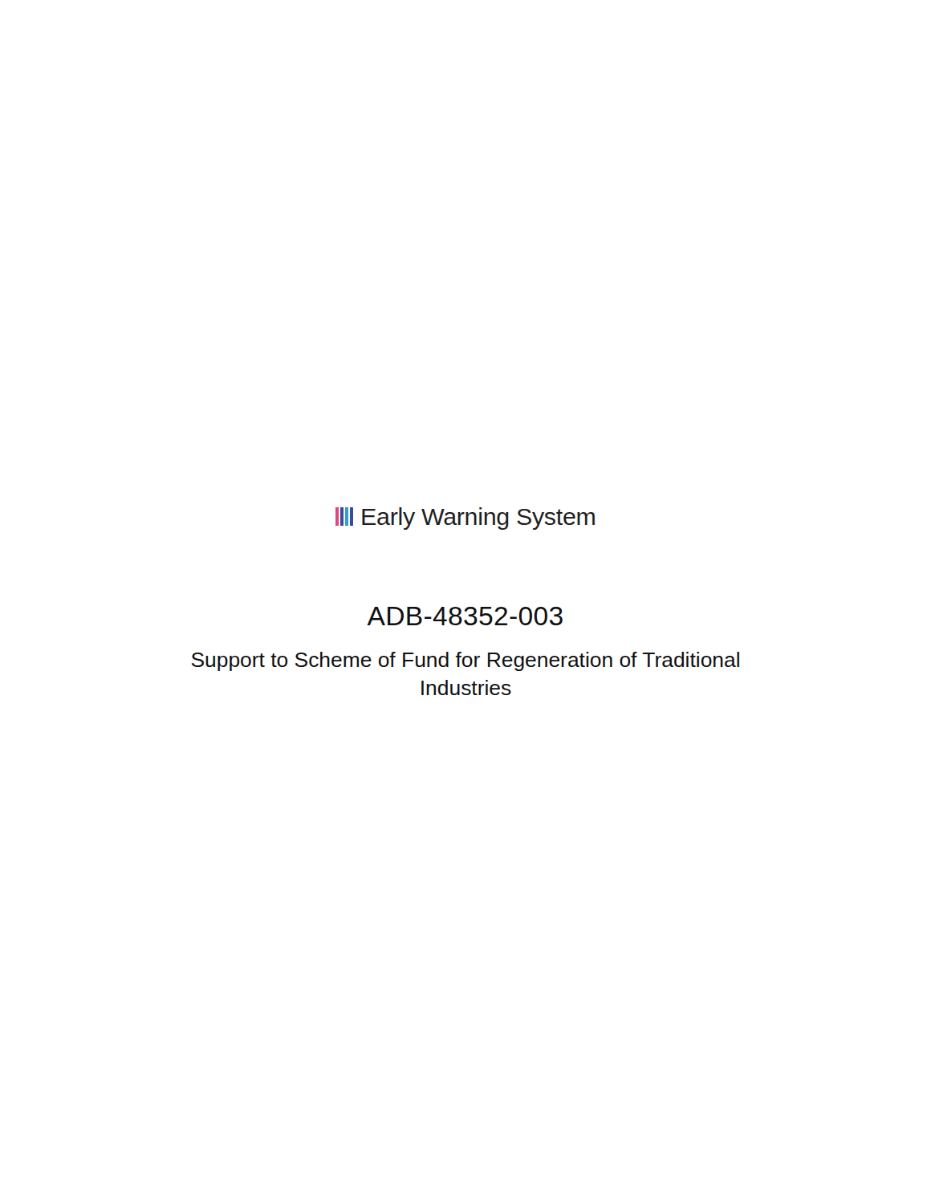Early Warning System
ADB-48352-003
Support to Scheme of Fund for Regeneration of Traditional Industries